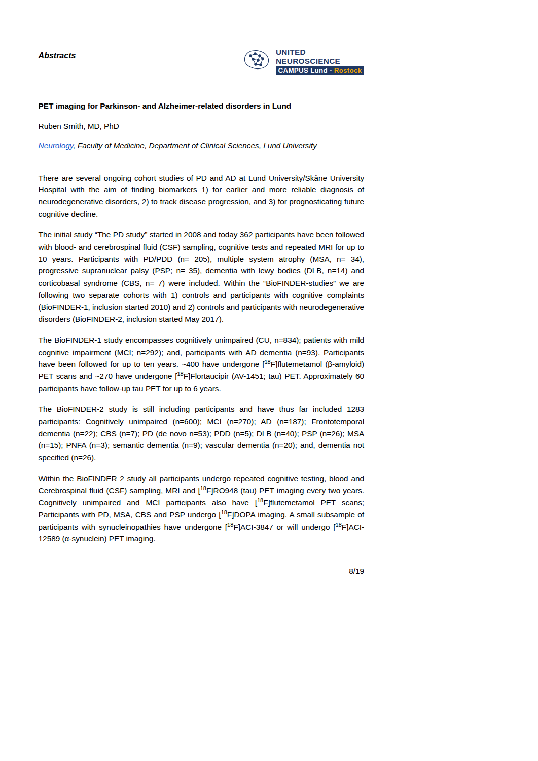Abstracts
UNITED
NEUROSCIENCE
CAMPUS Lund - Rostock
PET imaging for Parkinson- and Alzheimer-related disorders in Lund
Ruben Smith, MD, PhD
Neurology, Faculty of Medicine, Department of Clinical Sciences, Lund University
There are several ongoing cohort studies of PD and AD at Lund University/Skåne University Hospital with the aim of finding biomarkers 1) for earlier and more reliable diagnosis of neurodegenerative disorders, 2) to track disease progression, and 3) for prognosticating future cognitive decline.
The initial study “The PD study” started in 2008 and today 362 participants have been followed with blood- and cerebrospinal fluid (CSF) sampling, cognitive tests and repeated MRI for up to 10 years. Participants with PD/PDD (n= 205), multiple system atrophy (MSA, n= 34), progressive supranuclear palsy (PSP; n= 35), dementia with lewy bodies (DLB, n=14) and corticobasal syndrome (CBS, n= 7) were included. Within the “BioFINDER-studies” we are following two separate cohorts with 1) controls and participants with cognitive complaints (BioFINDER-1, inclusion started 2010) and 2) controls and participants with neurodegenerative disorders (BioFINDER-2, inclusion started May 2017).
The BioFINDER-1 study encompasses cognitively unimpaired (CU, n=834); patients with mild cognitive impairment (MCI; n=292); and, participants with AD dementia (n=93). Participants have been followed for up to ten years. ~400 have undergone [18F]flutemetamol (β-amyloid) PET scans and ~270 have undergone [18F]Flortaucipir (AV-1451; tau) PET. Approximately 60 participants have follow-up tau PET for up to 6 years.
The BioFINDER-2 study is still including participants and have thus far included 1283 participants: Cognitively unimpaired (n=600); MCI (n=270); AD (n=187); Frontotemporal dementia (n=22); CBS (n=7); PD (de novo n=53); PDD (n=5); DLB (n=40); PSP (n=26); MSA (n=15); PNFA (n=3); semantic dementia (n=9); vascular dementia (n=20); and, dementia not specified (n=26).
Within the BioFINDER 2 study all participants undergo repeated cognitive testing, blood and Cerebrospinal fluid (CSF) sampling, MRI and [18F]RO948 (tau) PET imaging every two years. Cognitively unimpaired and MCI participants also have [18F]flutemetamol PET scans; Participants with PD, MSA, CBS and PSP undergo [18F]DOPA imaging. A small subsample of participants with synucleinopathies have undergone [18F]ACI-3847 or will undergo [18F]ACI-12589 (α-synuclein) PET imaging.
8/19